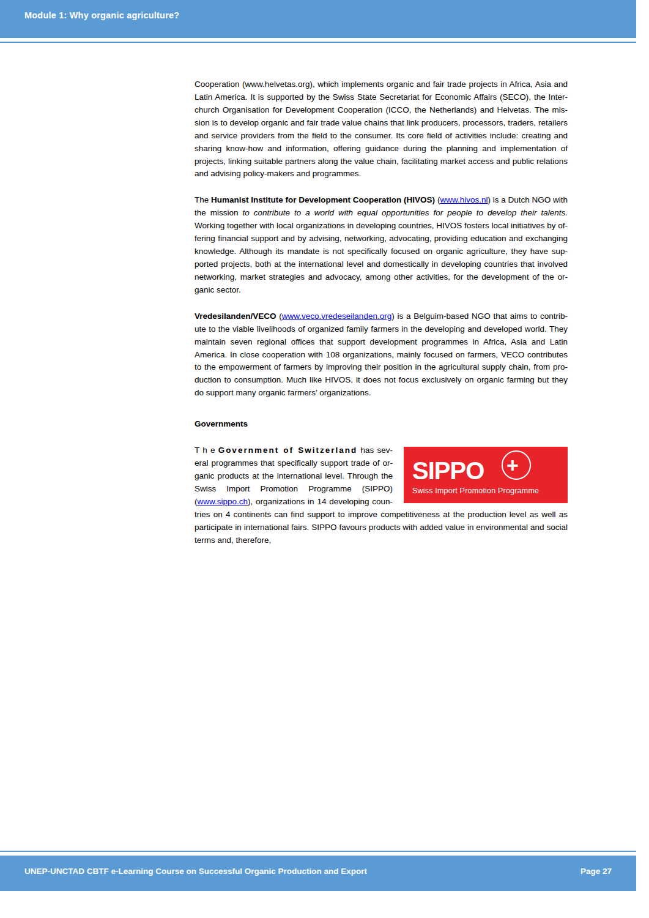Module 1: Why organic agriculture?
Cooperation (www.helvetas.org), which implements organic and fair trade projects in Africa, Asia and Latin America. It is supported by the Swiss State Secretariat for Economic Affairs (SECO), the Inter-church Organisation for Development Cooperation (ICCO, the Netherlands) and Helvetas. The mission is to develop organic and fair trade value chains that link producers, processors, traders, retailers and service providers from the field to the consumer. Its core field of activities include: creating and sharing know-how and information, offering guidance during the planning and implementation of projects, linking suitable partners along the value chain, facilitating market access and public relations and advising policy-makers and programmes.
The Humanist Institute for Development Cooperation (HIVOS) (www.hivos.nl) is a Dutch NGO with the mission to contribute to a world with equal opportunities for people to develop their talents. Working together with local organizations in developing countries, HIVOS fosters local initiatives by offering financial support and by advising, networking, advocating, providing education and exchanging knowledge. Although its mandate is not specifically focused on organic agriculture, they have supported projects, both at the international level and domestically in developing countries that involved networking, market strategies and advocacy, among other activities, for the development of the organic sector.
Vredesilanden/VECO (www.veco.vredeseilanden.org) is a Belguim-based NGO that aims to contribute to the viable livelihoods of organized family farmers in the developing and developed world. They maintain seven regional offices that support development programmes in Africa, Asia and Latin America. In close cooperation with 108 organizations, mainly focused on farmers, VECO contributes to the empowerment of farmers by improving their position in the agricultural supply chain, from production to consumption. Much like HIVOS, it does not focus exclusively on organic farming but they do support many organic farmers’ organizations.
Governments
SIPPO
+
Swiss Import Promotion Programme
T h e Government of Switzerland has several programmes that specifically support trade of organic products at the international level. Through the Swiss Import Promotion Programme (SIPPO) (www.sippo.ch), organizations in 14 developing countries on 4 continents can find support to improve competitiveness at the production level as well as participate in international fairs. SIPPO favours products with added value in environmental and social terms and, therefore,
UNEP-UNCTAD CBTF e-Learning Course on Successful Organic Production and Export
Page 27